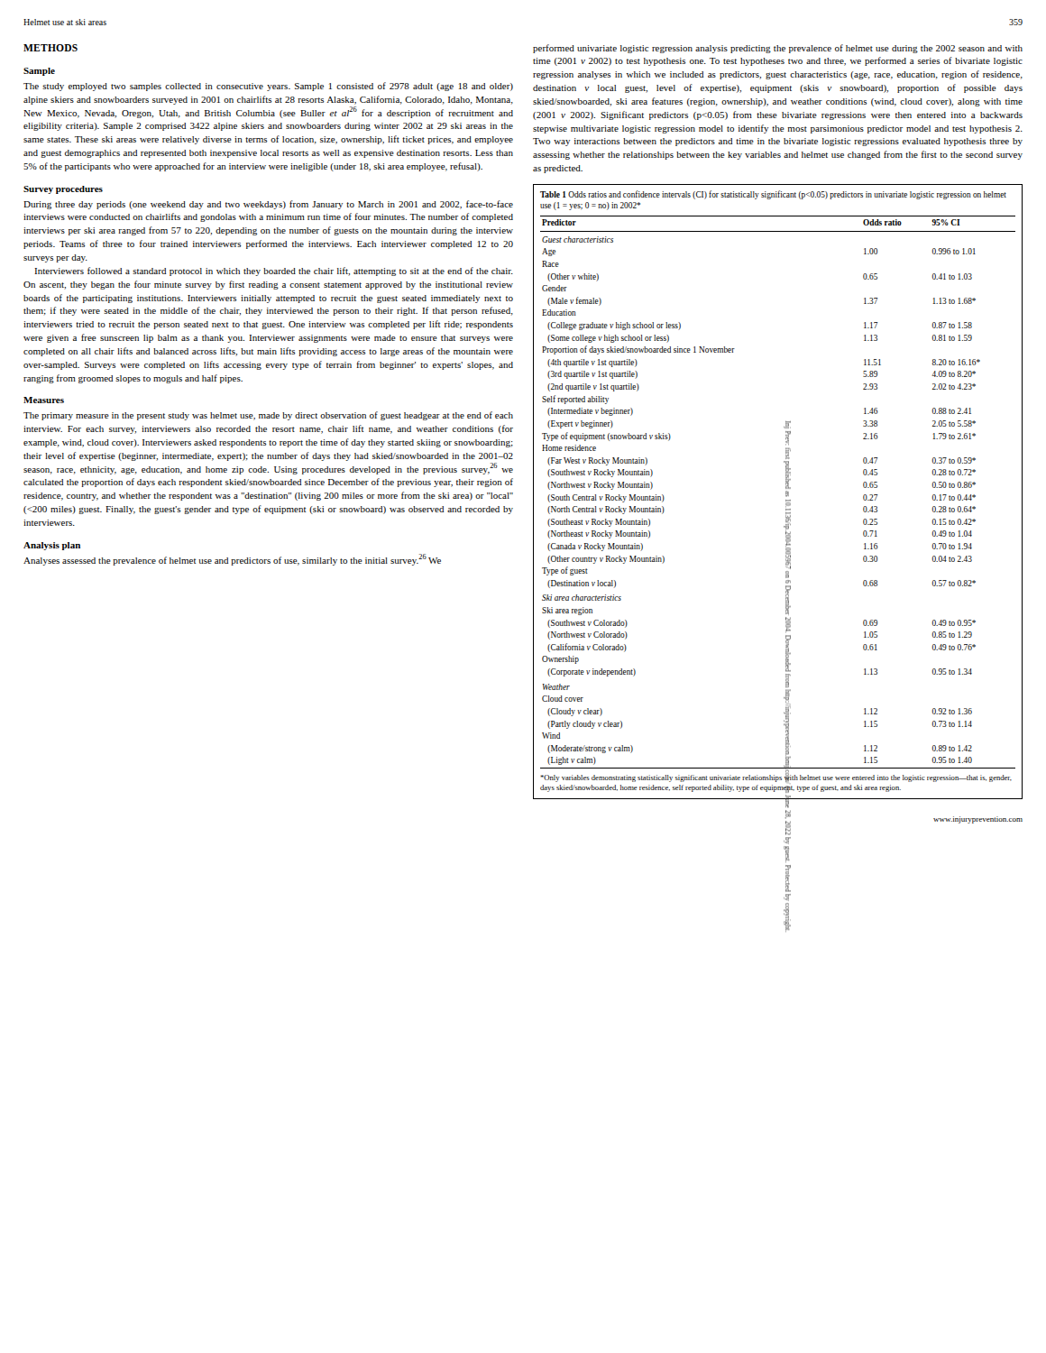Helmet use at ski areas
359
METHODS
Sample
The study employed two samples collected in consecutive years. Sample 1 consisted of 2978 adult (age 18 and older) alpine skiers and snowboarders surveyed in 2001 on chairlifts at 28 resorts Alaska, California, Colorado, Idaho, Montana, New Mexico, Nevada, Oregon, Utah, and British Columbia (see Buller et al26 for a description of recruitment and eligibility criteria). Sample 2 comprised 3422 alpine skiers and snowboarders during winter 2002 at 29 ski areas in the same states. These ski areas were relatively diverse in terms of location, size, ownership, lift ticket prices, and employee and guest demographics and represented both inexpensive local resorts as well as expensive destination resorts. Less than 5% of the participants who were approached for an interview were ineligible (under 18, ski area employee, refusal).
Survey procedures
During three day periods (one weekend day and two weekdays) from January to March in 2001 and 2002, face-to-face interviews were conducted on chairlifts and gondolas with a minimum run time of four minutes. The number of completed interviews per ski area ranged from 57 to 220, depending on the number of guests on the mountain during the interview periods. Teams of three to four trained interviewers performed the interviews. Each interviewer completed 12 to 20 surveys per day.
Interviewers followed a standard protocol in which they boarded the chair lift, attempting to sit at the end of the chair. On ascent, they began the four minute survey by first reading a consent statement approved by the institutional review boards of the participating institutions. Interviewers initially attempted to recruit the guest seated immediately next to them; if they were seated in the middle of the chair, they interviewed the person to their right. If that person refused, interviewers tried to recruit the person seated next to that guest. One interview was completed per lift ride; respondents were given a free sunscreen lip balm as a thank you. Interviewer assignments were made to ensure that surveys were completed on all chair lifts and balanced across lifts, but main lifts providing access to large areas of the mountain were over-sampled. Surveys were completed on lifts accessing every type of terrain from beginner' to experts' slopes, and ranging from groomed slopes to moguls and half pipes.
Measures
The primary measure in the present study was helmet use, made by direct observation of guest headgear at the end of each interview. For each survey, interviewers also recorded the resort name, chair lift name, and weather conditions (for example, wind, cloud cover). Interviewers asked respondents to report the time of day they started skiing or snowboarding; their level of expertise (beginner, intermediate, expert); the number of days they had skied/snowboarded in the 2001–02 season, race, ethnicity, age, education, and home zip code. Using procedures developed in the previous survey,26 we calculated the proportion of days each respondent skied/snowboarded since December of the previous year, their region of residence, country, and whether the respondent was a ''destination'' (living 200 miles or more from the ski area) or ''local'' (<200 miles) guest. Finally, the guest's gender and type of equipment (ski or snowboard) was observed and recorded by interviewers.
Analysis plan
Analyses assessed the prevalence of helmet use and predictors of use, similarly to the initial survey.26 We
performed univariate logistic regression analysis predicting the prevalence of helmet use during the 2002 season and with time (2001 v 2002) to test hypothesis one. To test hypotheses two and three, we performed a series of bivariate logistic regression analyses in which we included as predictors, guest characteristics (age, race, education, region of residence, destination v local guest, level of expertise), equipment (skis v snowboard), proportion of possible days skied/snowboarded, ski area features (region, ownership), and weather conditions (wind, cloud cover), along with time (2001 v 2002). Significant predictors (p<0.05) from these bivariate regressions were then entered into a backwards stepwise multivariate logistic regression model to identify the most parsimonious predictor model and test hypothesis 2. Two way interactions between the predictors and time in the bivariate logistic regressions evaluated hypothesis three by assessing whether the relationships between the key variables and helmet use changed from the first to the second survey as predicted.
Table 1 Odds ratios and confidence intervals (CI) for statistically significant (p<0.05) predictors in univariate logistic regression on helmet use (1 = yes; 0 = no) in 2002*
| Predictor | Odds ratio | 95% CI |
| --- | --- | --- |
| Guest characteristics |
| Age | 1.00 | 0.996 to 1.01 |
| Race | | |
| (Other v white) | 0.65 | 0.41 to 1.03 |
| Gender | | |
| (Male v female) | 1.37 | 1.13 to 1.68* |
| Education | | |
| (College graduate v high school or less) | 1.17 | 0.87 to 1.58 |
| (Some college v high school or less) | 1.13 | 0.81 to 1.59 |
| Proportion of days skied/snowboarded since 1 November | | |
| (4th quartile v 1st quartile) | 11.51 | 8.20 to 16.16* |
| (3rd quartile v 1st quartile) | 5.89 | 4.09 to 8.20* |
| (2nd quartile v 1st quartile) | 2.93 | 2.02 to 4.23* |
| Self reported ability | | |
| (Intermediate v beginner) | 1.46 | 0.88 to 2.41 |
| (Expert v beginner) | 3.38 | 2.05 to 5.58* |
| Type of equipment (snowboard v skis) | 2.16 | 1.79 to 2.61* |
| Home residence | | |
| (Far West v Rocky Mountain) | 0.47 | 0.37 to 0.59* |
| (Southwest v Rocky Mountain) | 0.45 | 0.28 to 0.72* |
| (Northwest v Rocky Mountain) | 0.65 | 0.50 to 0.86* |
| (South Central v Rocky Mountain) | 0.27 | 0.17 to 0.44* |
| (North Central v Rocky Mountain) | 0.43 | 0.28 to 0.64* |
| (Southeast v Rocky Mountain) | 0.25 | 0.15 to 0.42* |
| (Northeast v Rocky Mountain) | 0.71 | 0.49 to 1.04 |
| (Canada v Rocky Mountain) | 1.16 | 0.70 to 1.94 |
| (Other country v Rocky Mountain) | 0.30 | 0.04 to 2.43 |
| Type of guest | | |
| (Destination v local) | 0.68 | 0.57 to 0.82* |
| Ski area characteristics |
| Ski area region | | |
| (Southwest v Colorado) | 0.69 | 0.49 to 0.95* |
| (Northwest v Colorado) | 1.05 | 0.85 to 1.29 |
| (California v Colorado) | 0.61 | 0.49 to 0.76* |
| Ownership | | |
| (Corporate v independent) | 1.13 | 0.95 to 1.34 |
| Weather |
| Cloud cover | | |
| (Cloudy v clear) | 1.12 | 0.92 to 1.36 |
| (Partly cloudy v clear) | 1.15 | 0.73 to 1.14 |
| Wind | | |
| (Moderate/strong v calm) | 1.12 | 0.89 to 1.42 |
| (Light v calm) | 1.15 | 0.95 to 1.40 |
*Only variables demonstrating statistically significant univariate relationships with helmet use were entered into the logistic regression—that is, gender, days skied/snowboarded, home residence, self reported ability, type of equipment, type of guest, and ski area region.
www.injuryprevention.com
Inj Prev: first published as 10.1136/ip.2004.005967 on 6 December 2004. Downloaded from http://injuryprevention.bmj.com/ on June 28, 2022 by guest. Protected by copyright.